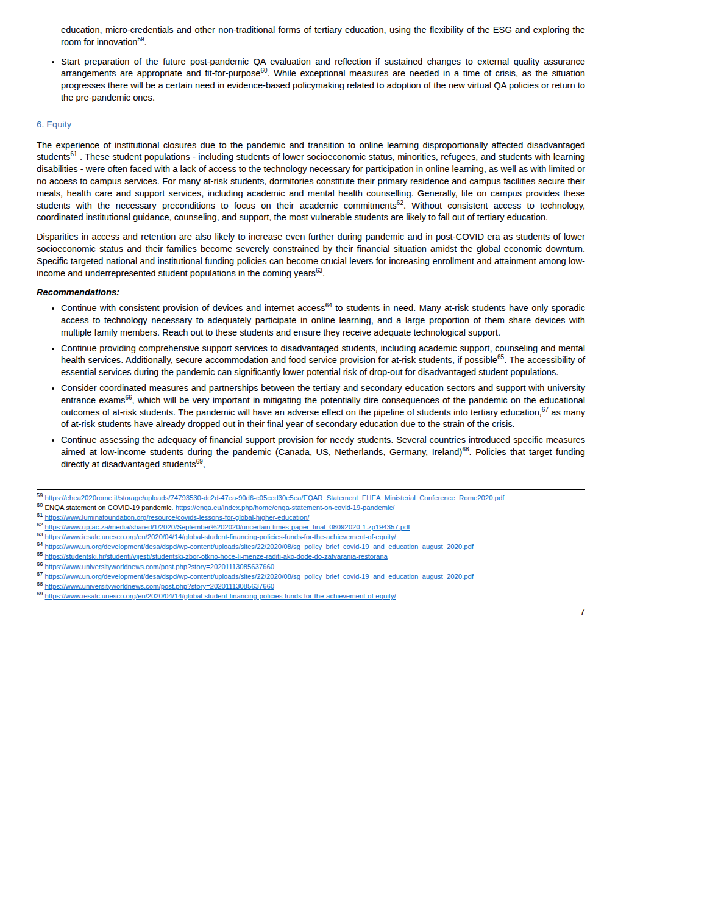education, micro-credentials and other non-traditional forms of tertiary education, using the flexibility of the ESG and exploring the room for innovation59.
Start preparation of the future post-pandemic QA evaluation and reflection if sustained changes to external quality assurance arrangements are appropriate and fit-for-purpose60. While exceptional measures are needed in a time of crisis, as the situation progresses there will be a certain need in evidence-based policymaking related to adoption of the new virtual QA policies or return to the pre-pandemic ones.
6. Equity
The experience of institutional closures due to the pandemic and transition to online learning disproportionally affected disadvantaged students61 . These student populations - including students of lower socioeconomic status, minorities, refugees, and students with learning disabilities - were often faced with a lack of access to the technology necessary for participation in online learning, as well as with limited or no access to campus services. For many at-risk students, dormitories constitute their primary residence and campus facilities secure their meals, health care and support services, including academic and mental health counselling. Generally, life on campus provides these students with the necessary preconditions to focus on their academic commitments62. Without consistent access to technology, coordinated institutional guidance, counseling, and support, the most vulnerable students are likely to fall out of tertiary education.
Disparities in access and retention are also likely to increase even further during pandemic and in post-COVID era as students of lower socioeconomic status and their families become severely constrained by their financial situation amidst the global economic downturn. Specific targeted national and institutional funding policies can become crucial levers for increasing enrollment and attainment among low-income and underrepresented student populations in the coming years63.
Recommendations:
Continue with consistent provision of devices and internet access64 to students in need. Many at-risk students have only sporadic access to technology necessary to adequately participate in online learning, and a large proportion of them share devices with multiple family members. Reach out to these students and ensure they receive adequate technological support.
Continue providing comprehensive support services to disadvantaged students, including academic support, counseling and mental health services. Additionally, secure accommodation and food service provision for at-risk students, if possible65. The accessibility of essential services during the pandemic can significantly lower potential risk of drop-out for disadvantaged student populations.
Consider coordinated measures and partnerships between the tertiary and secondary education sectors and support with university entrance exams66, which will be very important in mitigating the potentially dire consequences of the pandemic on the educational outcomes of at-risk students. The pandemic will have an adverse effect on the pipeline of students into tertiary education,67 as many of at-risk students have already dropped out in their final year of secondary education due to the strain of the crisis.
Continue assessing the adequacy of financial support provision for needy students. Several countries introduced specific measures aimed at low-income students during the pandemic (Canada, US, Netherlands, Germany, Ireland)68. Policies that target funding directly at disadvantaged students69,
59 https://ehea2020rome.it/storage/uploads/74793530-dc2d-47ea-90d6-c05ced30e5ea/EQAR_Statement_EHEA_Ministerial_Conference_Rome2020.pdf
60 ENQA statement on COVID-19 pandemic. https://enqa.eu/index.php/home/enqa-statement-on-covid-19-pandemic/
61 https://www.luminafoundation.org/resource/covids-lessons-for-global-higher-education/
62 https://www.up.ac.za/media/shared/1/2020/September%202020/uncertain-times-paper_final_08092020-1.zp194357.pdf
63 https://www.iesalc.unesco.org/en/2020/04/14/global-student-financing-policies-funds-for-the-achievement-of-equity/
64 https://www.un.org/development/desa/dspd/wp-content/uploads/sites/22/2020/08/sg_policy_brief_covid-19_and_education_august_2020.pdf
65 https://studentski.hr/studenti/vijesti/studentski-zbor-otkrio-hoce-li-menze-raditi-ako-dode-do-zatvaranja-restorana
66 https://www.universityworldnews.com/post.php?story=20201113085637660
67 https://www.un.org/development/desa/dspd/wp-content/uploads/sites/22/2020/08/sg_policy_brief_covid-19_and_education_august_2020.pdf
68 https://www.universityworldnews.com/post.php?story=20201113085637660
69 https://www.iesalc.unesco.org/en/2020/04/14/global-student-financing-policies-funds-for-the-achievement-of-equity/
7